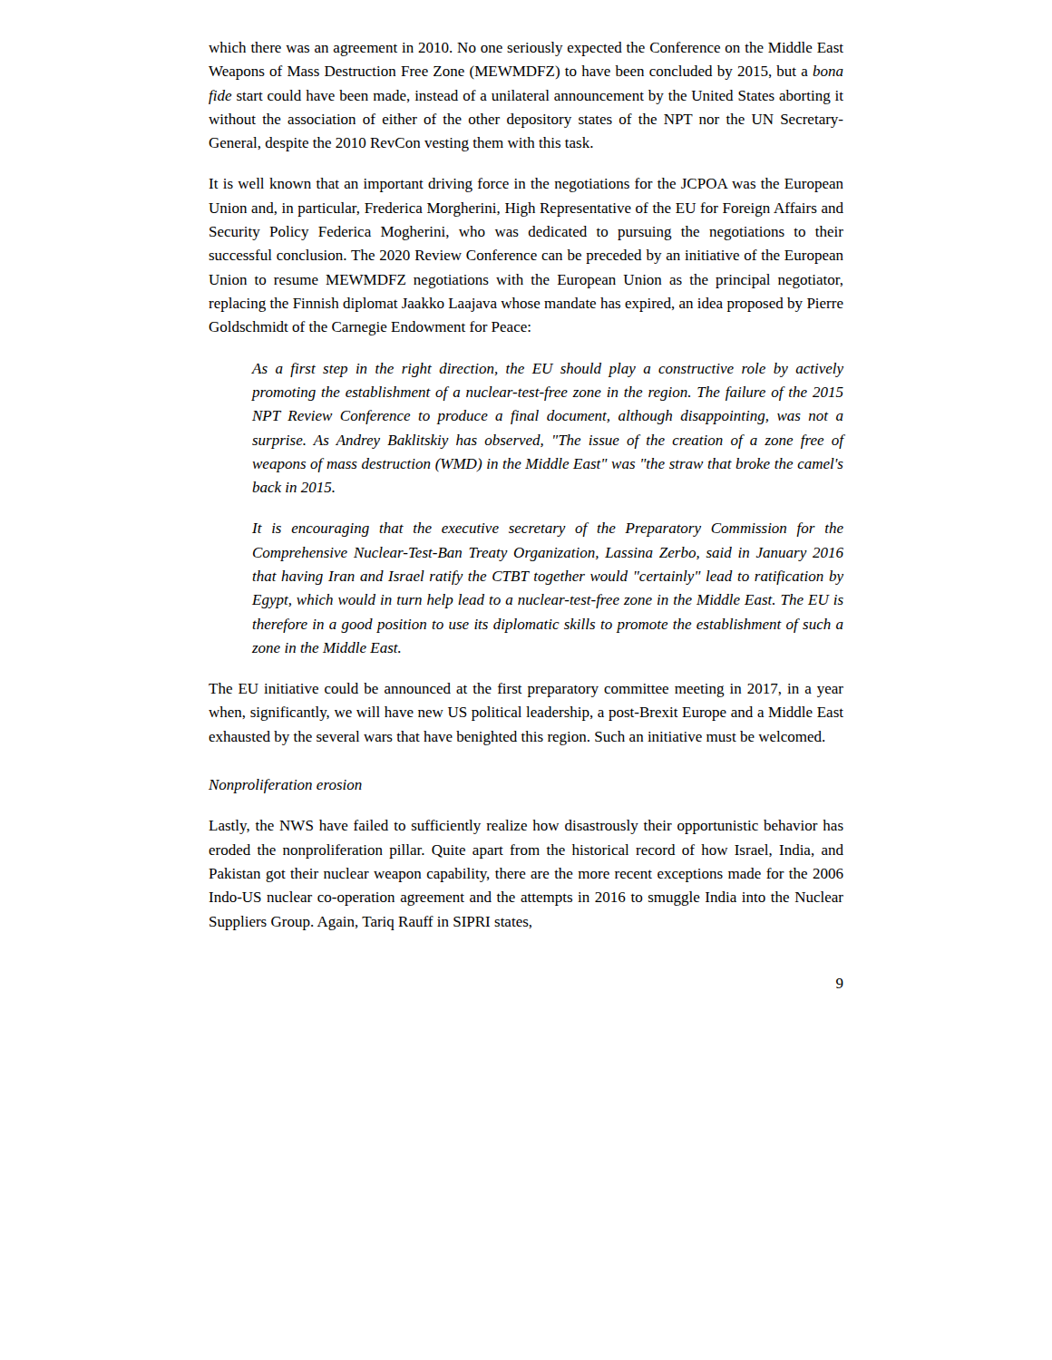which there was an agreement in 2010. No one seriously expected the Conference on the Middle East Weapons of Mass Destruction Free Zone (MEWMDFZ) to have been concluded by 2015, but a bona fide start could have been made, instead of a unilateral announcement by the United States aborting it without the association of either of the other depository states of the NPT nor the UN Secretary-General, despite the 2010 RevCon vesting them with this task.
It is well known that an important driving force in the negotiations for the JCPOA was the European Union and, in particular, Frederica Morgherini, High Representative of the EU for Foreign Affairs and Security Policy Federica Mogherini, who was dedicated to pursuing the negotiations to their successful conclusion. The 2020 Review Conference can be preceded by an initiative of the European Union to resume MEWMDFZ negotiations with the European Union as the principal negotiator, replacing the Finnish diplomat Jaakko Laajava whose mandate has expired, an idea proposed by Pierre Goldschmidt of the Carnegie Endowment for Peace:
As a first step in the right direction, the EU should play a constructive role by actively promoting the establishment of a nuclear-test-free zone in the region. The failure of the 2015 NPT Review Conference to produce a final document, although disappointing, was not a surprise. As Andrey Baklitskiy has observed, "The issue of the creation of a zone free of weapons of mass destruction (WMD) in the Middle East" was "the straw that broke the camel's back in 2015.
It is encouraging that the executive secretary of the Preparatory Commission for the Comprehensive Nuclear-Test-Ban Treaty Organization, Lassina Zerbo, said in January 2016 that having Iran and Israel ratify the CTBT together would "certainly" lead to ratification by Egypt, which would in turn help lead to a nuclear-test-free zone in the Middle East. The EU is therefore in a good position to use its diplomatic skills to promote the establishment of such a zone in the Middle East.
The EU initiative could be announced at the first preparatory committee meeting in 2017, in a year when, significantly, we will have new US political leadership, a post-Brexit Europe and a Middle East exhausted by the several wars that have benighted this region. Such an initiative must be welcomed.
Nonproliferation erosion
Lastly, the NWS have failed to sufficiently realize how disastrously their opportunistic behavior has eroded the nonproliferation pillar. Quite apart from the historical record of how Israel, India, and Pakistan got their nuclear weapon capability, there are the more recent exceptions made for the 2006 Indo-US nuclear co-operation agreement and the attempts in 2016 to smuggle India into the Nuclear Suppliers Group. Again, Tariq Rauff in SIPRI states,
9